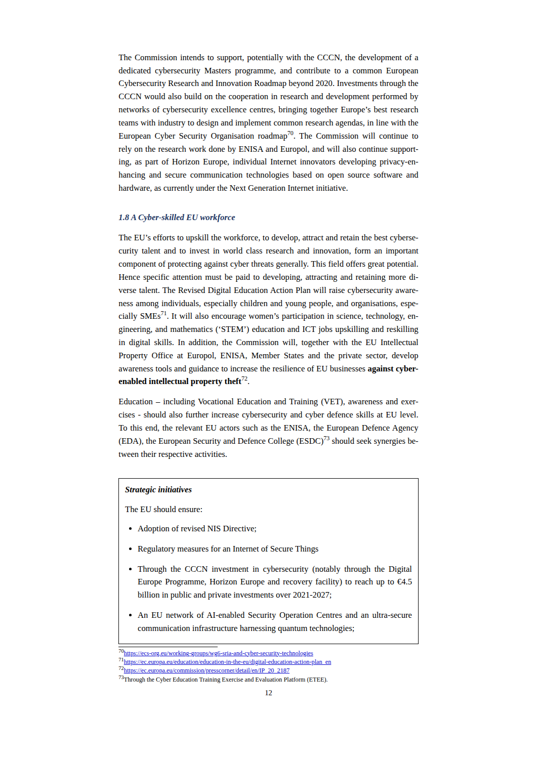The Commission intends to support, potentially with the CCCN, the development of a dedicated cybersecurity Masters programme, and contribute to a common European Cybersecurity Research and Innovation Roadmap beyond 2020. Investments through the CCCN would also build on the cooperation in research and development performed by networks of cybersecurity excellence centres, bringing together Europe’s best research teams with industry to design and implement common research agendas, in line with the European Cyber Security Organisation roadmap70. The Commission will continue to rely on the research work done by ENISA and Europol, and will also continue supporting, as part of Horizon Europe, individual Internet innovators developing privacy-enhancing and secure communication technologies based on open source software and hardware, as currently under the Next Generation Internet initiative.
1.8 A Cyber-skilled EU workforce
The EU’s efforts to upskill the workforce, to develop, attract and retain the best cybersecurity talent and to invest in world class research and innovation, form an important component of protecting against cyber threats generally. This field offers great potential. Hence specific attention must be paid to developing, attracting and retaining more diverse talent. The Revised Digital Education Action Plan will raise cybersecurity awareness among individuals, especially children and young people, and organisations, especially SMEs71. It will also encourage women’s participation in science, technology, engineering, and mathematics (‘STEM’) education and ICT jobs upskilling and reskilling in digital skills. In addition, the Commission will, together with the EU Intellectual Property Office at Europol, ENISA, Member States and the private sector, develop awareness tools and guidance to increase the resilience of EU businesses against cyber-enabled intellectual property theft72.
Education – including Vocational Education and Training (VET), awareness and exercises - should also further increase cybersecurity and cyber defence skills at EU level. To this end, the relevant EU actors such as the ENISA, the European Defence Agency (EDA), the European Security and Defence College (ESDC)73 should seek synergies between their respective activities.
Strategic initiatives
The EU should ensure:
Adoption of revised NIS Directive;
Regulatory measures for an Internet of Secure Things
Through the CCCN investment in cybersecurity (notably through the Digital Europe Programme, Horizon Europe and recovery facility) to reach up to €4.5 billion in public and private investments over 2021-2027;
An EU network of AI-enabled Security Operation Centres and an ultra-secure communication infrastructure harnessing quantum technologies;
70https://ecs-org.eu/working-groups/wg6-sria-and-cyber-security-technologies
71https://ec.europa.eu/education/education-in-the-eu/digital-education-action-plan_en
72https://ec.europa.eu/commission/presscorner/detail/en/IP_20_2187
73Through the Cyber Education Training Exercise and Evaluation Platform (ETEE).
12